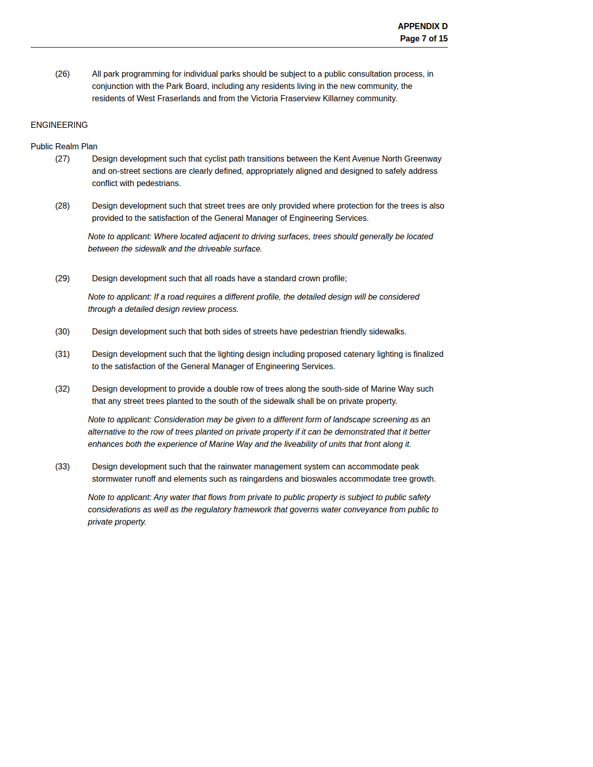APPENDIX D
Page 7 of 15
(26)
All park programming for individual parks should be subject to a public consultation process, in conjunction with the Park Board, including any residents living in the new community, the residents of West Fraserlands and from the Victoria Fraserview Killarney community.
ENGINEERING
Public Realm Plan
(27)
Design development such that cyclist path transitions between the Kent Avenue North Greenway and on-street sections are clearly defined, appropriately aligned and designed to safely address conflict with pedestrians.
(28)
Design development such that street trees are only provided where protection for the trees is also provided to the satisfaction of the General Manager of Engineering Services.
Note to applicant: Where located adjacent to driving surfaces, trees should generally be located between the sidewalk and the driveable surface.
(29)
Design development such that all roads have a standard crown profile;
Note to applicant: If a road requires a different profile, the detailed design will be considered through a detailed design review process.
(30)
Design development such that both sides of streets have pedestrian friendly sidewalks.
(31)
Design development such that the lighting design including proposed catenary lighting is finalized to the satisfaction of the General Manager of Engineering Services.
(32)
Design development to provide a double row of trees along the south-side of Marine Way such that any street trees planted to the south of the sidewalk shall be on private property.
Note to applicant: Consideration may be given to a different form of landscape screening as an alternative to the row of trees planted on private property if it can be demonstrated that it better enhances both the experience of Marine Way and the liveability of units that front along it.
(33)
Design development such that the rainwater management system can accommodate peak stormwater runoff and elements such as raingardens and bioswales accommodate tree growth.
Note to applicant: Any water that flows from private to public property is subject to public safety considerations as well as the regulatory framework that governs water conveyance from public to private property.